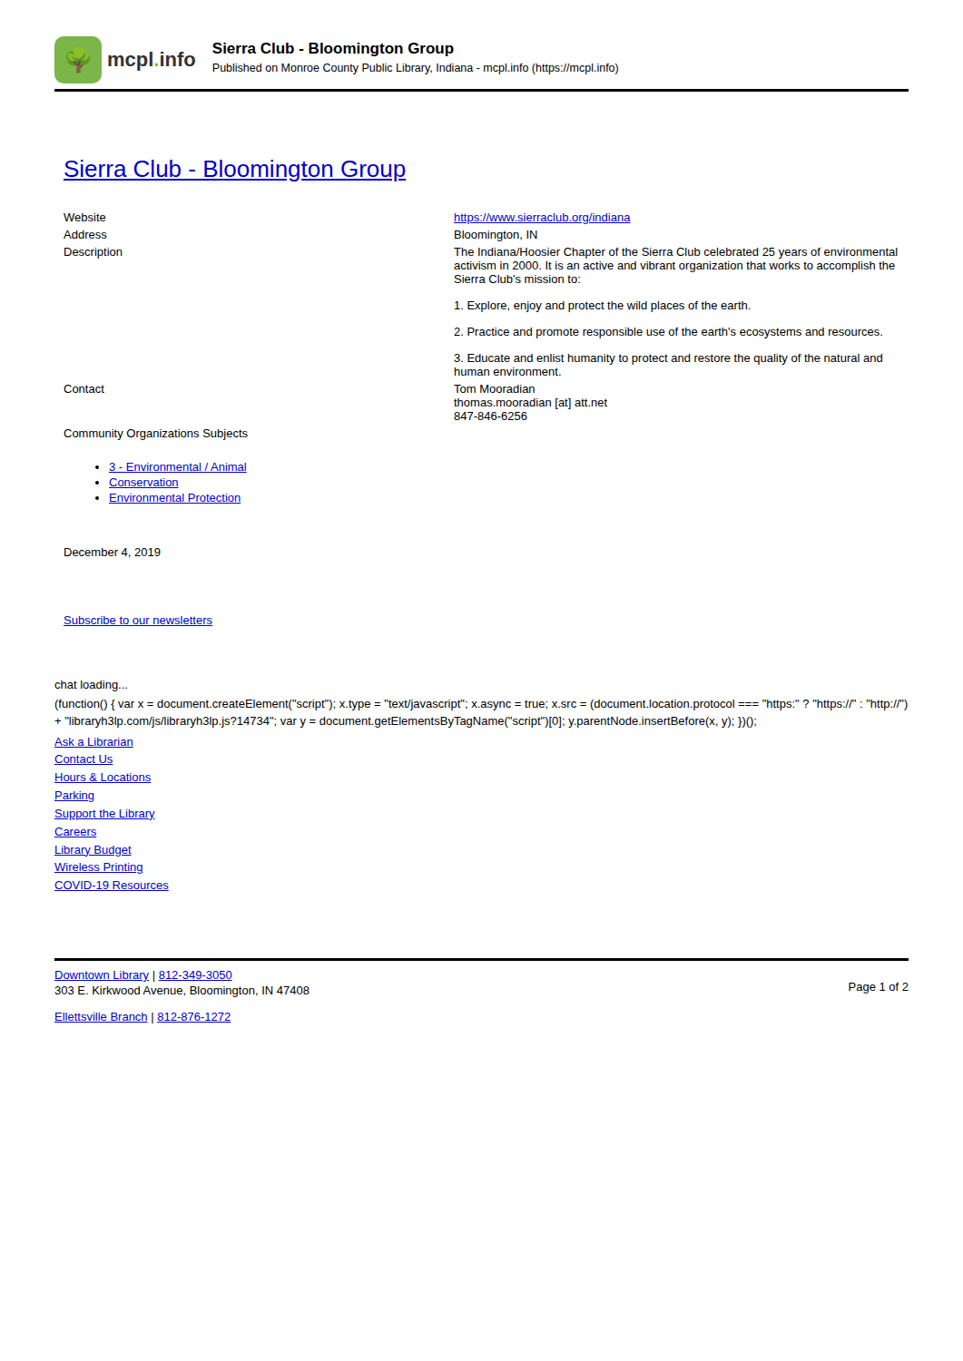🌳
mcpl. info
Sierra Club - Bloomington Group
Published on Monroe County Public Library, Indiana - mcpl.info (https://mcpl.info)
Sierra Club - Bloomington Group
| Website | https://www.sierraclub.org/indiana |
| Address | Bloomington, IN |
| Description | The Indiana/Hoosier Chapter of the Sierra Club celebrated 25 years of environmental activism in 2000. It is an active and vibrant organization that works to accomplish the Sierra Club's mission to: 1. Explore, enjoy and protect the wild places of the earth. 2. Practice and promote responsible use of the earth's ecosystems and resources. 3. Educate and enlist humanity to protect and restore the quality of the natural and human environment. |
| Contact | Tom Mooradian thomas.mooradian [at] att.net 847-846-6256 |
| Community Organizations Subjects | |
3 - Environmental / Animal
Conservation
Environmental Protection
December 4, 2019
Subscribe to our newsletters
chat loading... (function() { var x = document.createElement("script"); x.type = "text/javascript"; x.async = true; x.src = (document.location.protocol === "https:" ? "https://" : "http://") + "libraryh3lp.com/js/libraryh3lp.js?14734"; var y = document.getElementsByTagName("script")[0]; y.parentNode.insertBefore(x, y); })();
Ask a Librarian
Contact Us
Hours & Locations
Parking
Support the Library
Careers
Library Budget
Wireless Printing
COVID-19 Resources
Downtown Library | 812-349-3050
303 E. Kirkwood Avenue, Bloomington, IN 47408
Ellettsville Branch | 812-876-1272
Page 1 of 2